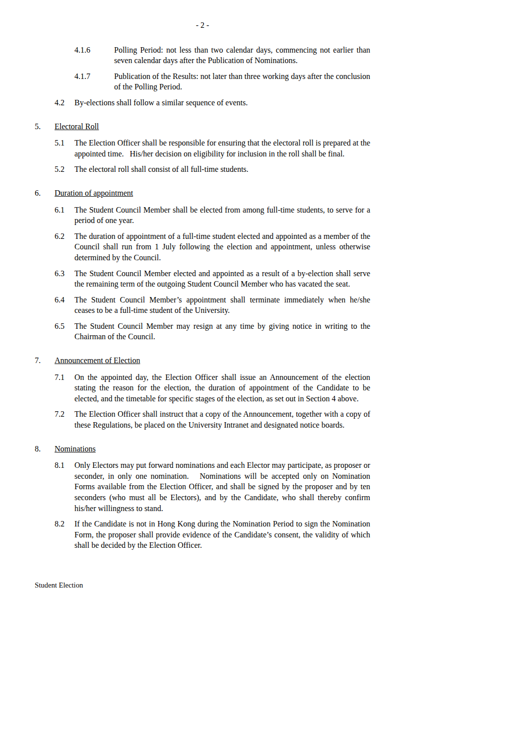- 2 -
4.1.6
Polling Period: not less than two calendar days, commencing not earlier than seven calendar days after the Publication of Nominations.
4.1.7
Publication of the Results: not later than three working days after the conclusion of the Polling Period.
4.2
By-elections shall follow a similar sequence of events.
5.
Electoral Roll
5.1
The Election Officer shall be responsible for ensuring that the electoral roll is prepared at the appointed time. His/her decision on eligibility for inclusion in the roll shall be final.
5.2
The electoral roll shall consist of all full-time students.
6.
Duration of appointment
6.1
The Student Council Member shall be elected from among full-time students, to serve for a period of one year.
6.2
The duration of appointment of a full-time student elected and appointed as a member of the Council shall run from 1 July following the election and appointment, unless otherwise determined by the Council.
6.3
The Student Council Member elected and appointed as a result of a by-election shall serve the remaining term of the outgoing Student Council Member who has vacated the seat.
6.4
The Student Council Member’s appointment shall terminate immediately when he/she ceases to be a full-time student of the University.
6.5
The Student Council Member may resign at any time by giving notice in writing to the Chairman of the Council.
7.
Announcement of Election
7.1
On the appointed day, the Election Officer shall issue an Announcement of the election stating the reason for the election, the duration of appointment of the Candidate to be elected, and the timetable for specific stages of the election, as set out in Section 4 above.
7.2
The Election Officer shall instruct that a copy of the Announcement, together with a copy of these Regulations, be placed on the University Intranet and designated notice boards.
8.
Nominations
8.1
Only Electors may put forward nominations and each Elector may participate, as proposer or seconder, in only one nomination. Nominations will be accepted only on Nomination Forms available from the Election Officer, and shall be signed by the proposer and by ten seconders (who must all be Electors), and by the Candidate, who shall thereby confirm his/her willingness to stand.
8.2
If the Candidate is not in Hong Kong during the Nomination Period to sign the Nomination Form, the proposer shall provide evidence of the Candidate’s consent, the validity of which shall be decided by the Election Officer.
Student Election